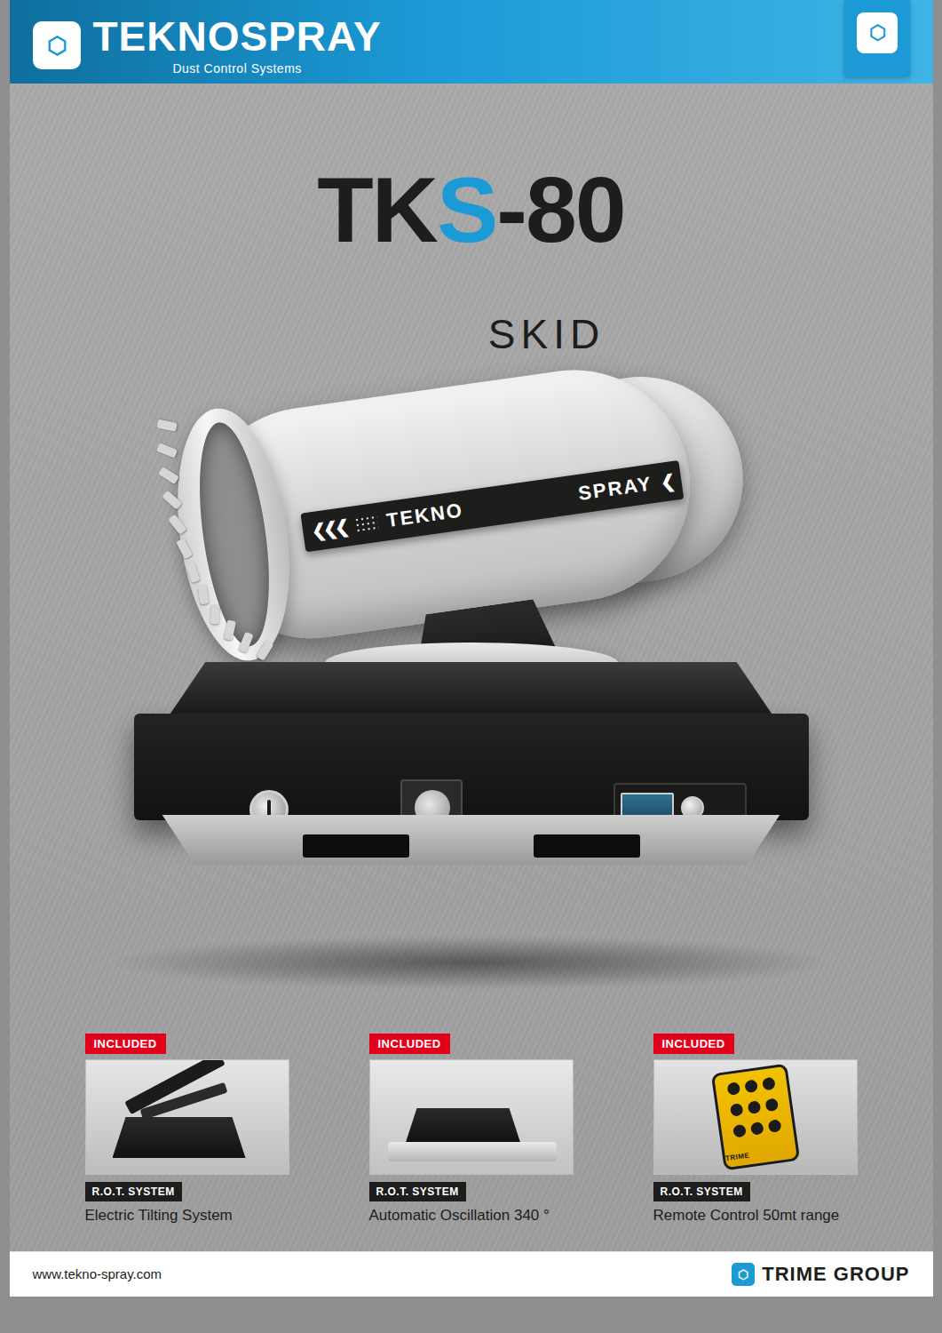⬡
TEKNOSPRAY
Dust Control Systems
⬡
TKS-80
SKID
❮❮❮ TEKNO SPRAY ❮
INCLUDED
R.O.T. SYSTEM
Electric Tilting System
INCLUDED
R.O.T. SYSTEM
Automatic Oscillation 340 °
INCLUDED
TRIME
R.O.T. SYSTEM
Remote Control 50mt range
www.tekno-spray.com
⬡ TRIME GROUP